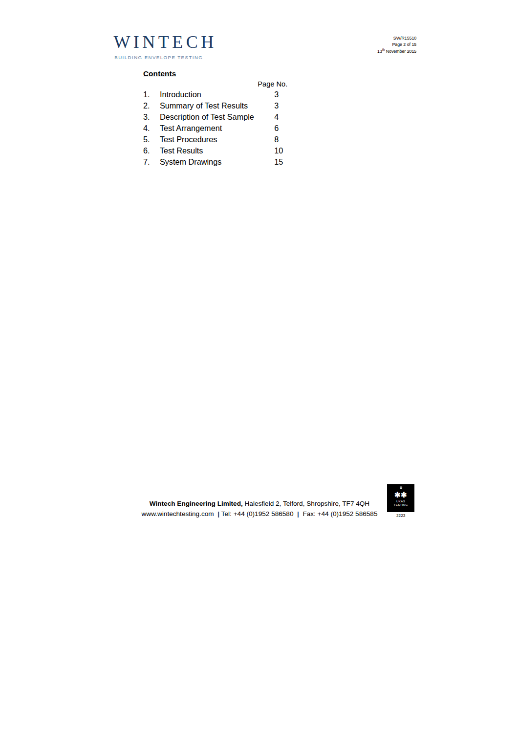WINTECH
BUILDING ENVELOPE TESTING
SW/R15510
Page 2 of 15
13th November 2015
Contents
Page No.
| 1. | Introduction | 3 |
| 2. | Summary of Test Results | 3 |
| 3. | Description of Test Sample | 4 |
| 4. | Test Arrangement | 6 |
| 5. | Test Procedures | 8 |
| 6. | Test Results | 10 |
| 7. | System Drawings | 15 |
Wintech Engineering Limited, Halesfield 2, Telford, Shropshire, TF7 4QH
www.wintechtesting.com |Tel: +44 (0)1952 586580 | Fax: +44 (0)1952 586585
♛
✱✱
UKAS
TESTING
2223